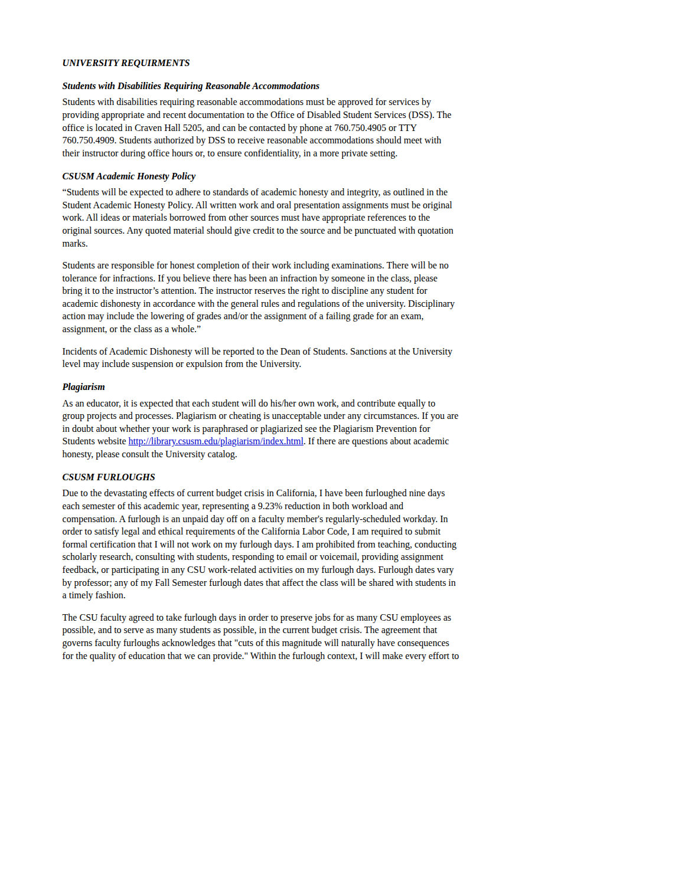UNIVERSITY REQUIRMENTS
Students with Disabilities Requiring Reasonable Accommodations
Students with disabilities requiring reasonable accommodations must be approved for services by providing appropriate and recent documentation to the Office of Disabled Student Services (DSS). The office is located in Craven Hall 5205, and can be contacted by phone at 760.750.4905 or TTY 760.750.4909. Students authorized by DSS to receive reasonable accommodations should meet with their instructor during office hours or, to ensure confidentiality, in a more private setting.
CSUSM Academic Honesty Policy
“Students will be expected to adhere to standards of academic honesty and integrity, as outlined in the Student Academic Honesty Policy. All written work and oral presentation assignments must be original work. All ideas or materials borrowed from other sources must have appropriate references to the original sources. Any quoted material should give credit to the source and be punctuated with quotation marks.
Students are responsible for honest completion of their work including examinations. There will be no tolerance for infractions. If you believe there has been an infraction by someone in the class, please bring it to the instructor’s attention. The instructor reserves the right to discipline any student for academic dishonesty in accordance with the general rules and regulations of the university. Disciplinary action may include the lowering of grades and/or the assignment of a failing grade for an exam, assignment, or the class as a whole.”
Incidents of Academic Dishonesty will be reported to the Dean of Students. Sanctions at the University level may include suspension or expulsion from the University.
Plagiarism
As an educator, it is expected that each student will do his/her own work, and contribute equally to group projects and processes. Plagiarism or cheating is unacceptable under any circumstances. If you are in doubt about whether your work is paraphrased or plagiarized see the Plagiarism Prevention for Students website http://library.csusm.edu/plagiarism/index.html. If there are questions about academic honesty, please consult the University catalog.
CSUSM FURLOUGHS
Due to the devastating effects of current budget crisis in California, I have been furloughed nine days each semester of this academic year, representing a 9.23% reduction in both workload and compensation. A furlough is an unpaid day off on a faculty member's regularly-scheduled workday. In order to satisfy legal and ethical requirements of the California Labor Code, I am required to submit formal certification that I will not work on my furlough days. I am prohibited from teaching, conducting scholarly research, consulting with students, responding to email or voicemail, providing assignment feedback, or participating in any CSU work-related activities on my furlough days. Furlough dates vary by professor; any of my Fall Semester furlough dates that affect the class will be shared with students in a timely fashion.
The CSU faculty agreed to take furlough days in order to preserve jobs for as many CSU employees as possible, and to serve as many students as possible, in the current budget crisis. The agreement that governs faculty furloughs acknowledges that "cuts of this magnitude will naturally have consequences for the quality of education that we can provide." Within the furlough context, I will make every effort to